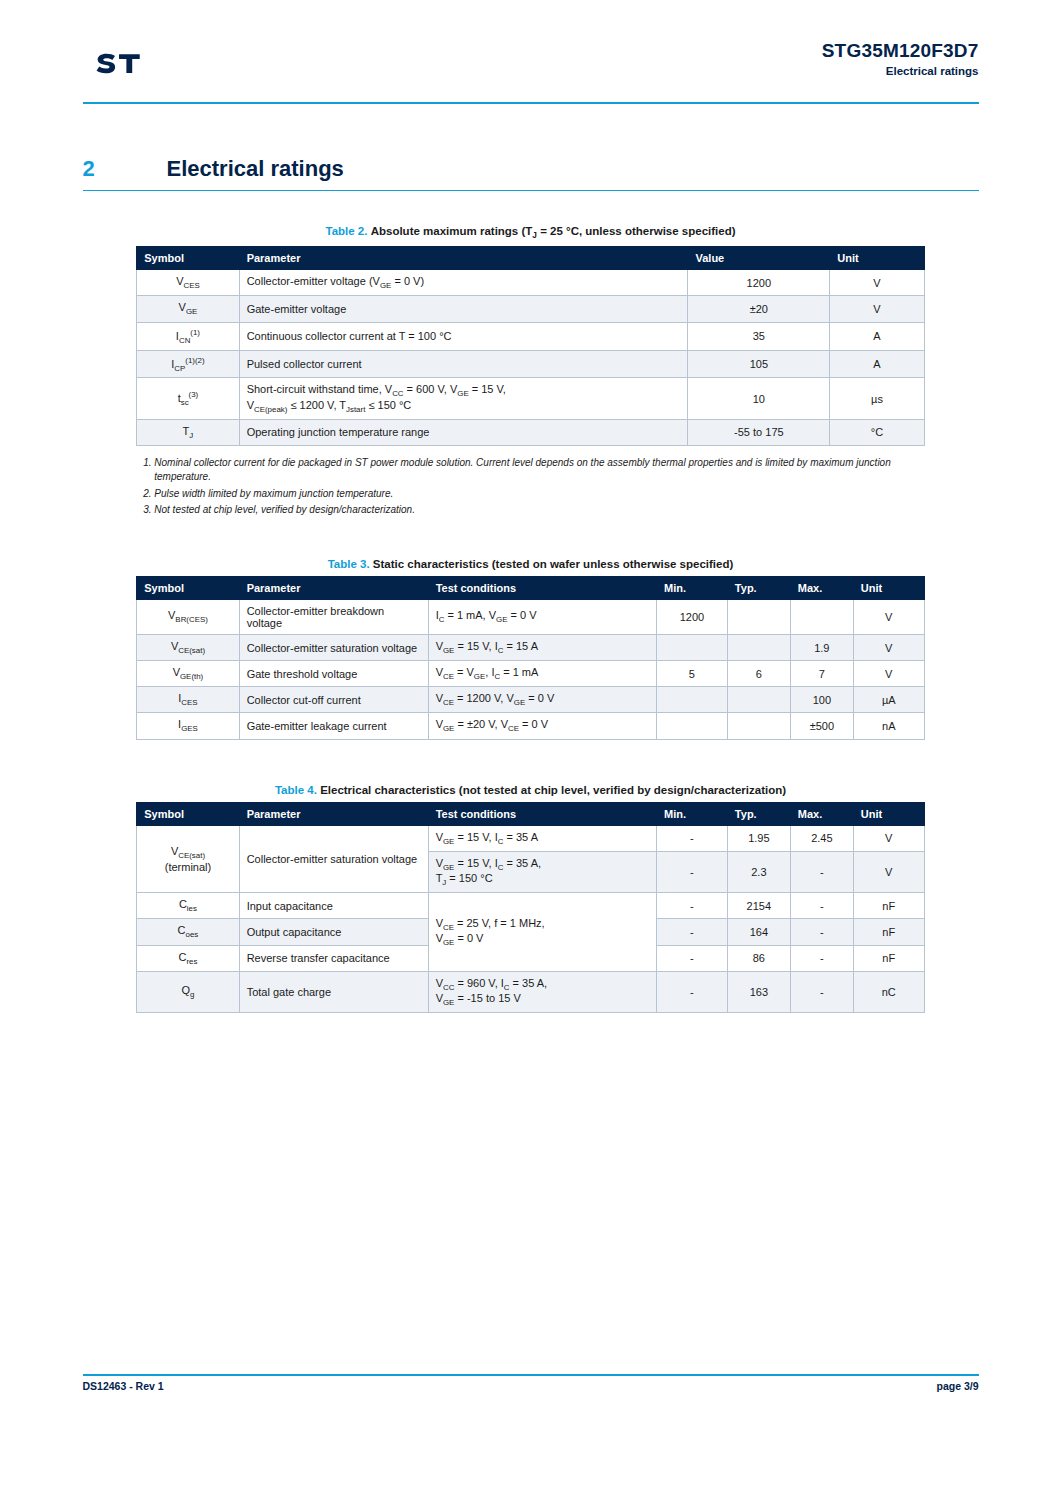STG35M120F3D7
Electrical ratings
2
Electrical ratings
Table 2. Absolute maximum ratings (TJ = 25 °C, unless otherwise specified)
| Symbol | Parameter | Value | Unit |
| --- | --- | --- | --- |
| V CES | Collector-emitter voltage (V GE = 0 V) | 1200 | V |
| V GE | Gate-emitter voltage | ±20 | V |
| I CN (1) | Continuous collector current at T = 100 °C | 35 | A |
| I CP (1)(2) | Pulsed collector current | 105 | A |
| t sc (3) | Short-circuit withstand time, V CC = 600 V, V GE = 15 V, V CE(peak) ≤ 1200 V, T Jstart ≤ 150 °C | 10 | µs |
| T J | Operating junction temperature range | -55 to 175 | °C |
Nominal collector current for die packaged in ST power module solution. Current level depends on the assembly thermal properties and is limited by maximum junction temperature.
Pulse width limited by maximum junction temperature.
Not tested at chip level, verified by design/characterization.
Table 3. Static characteristics (tested on wafer unless otherwise specified)
| Symbol | Parameter | Test conditions | Min. | Typ. | Max. | Unit |
| --- | --- | --- | --- | --- | --- | --- |
| V BR(CES) | Collector-emitter breakdown voltage | I C = 1 mA, V GE = 0 V | 1200 | | | V |
| V CE(sat) | Collector-emitter saturation voltage | V GE = 15 V, I C = 15 A | | | 1.9 | V |
| V GE(th) | Gate threshold voltage | V CE = V GE , I C = 1 mA | 5 | 6 | 7 | V |
| I CES | Collector cut-off current | V CE = 1200 V, V GE = 0 V | | | 100 | µA |
| I GES | Gate-emitter leakage current | V GE = ±20 V, V CE = 0 V | | | ±500 | nA |
Table 4. Electrical characteristics (not tested at chip level, verified by design/characterization)
| Symbol | Parameter | Test conditions | Min. | Typ. | Max. | Unit |
| --- | --- | --- | --- | --- | --- | --- |
| V CE(sat) (terminal) | Collector-emitter saturation voltage | V GE = 15 V, I C = 35 A | - | 1.95 | 2.45 | V |
| V GE = 15 V, I C = 35 A, T J = 150 °C | - | 2.3 | - | V |
| C ies | Input capacitance | V CE = 25 V, f = 1 MHz, V GE = 0 V | - | 2154 | - | nF |
| C oes | Output capacitance | - | 164 | - | nF |
| C res | Reverse transfer capacitance | - | 86 | - | nF |
| Q g | Total gate charge | V CC = 960 V, I C = 35 A, V GE = -15 to 15 V | - | 163 | - | nC |
DS12463 - Rev 1
page 3/9